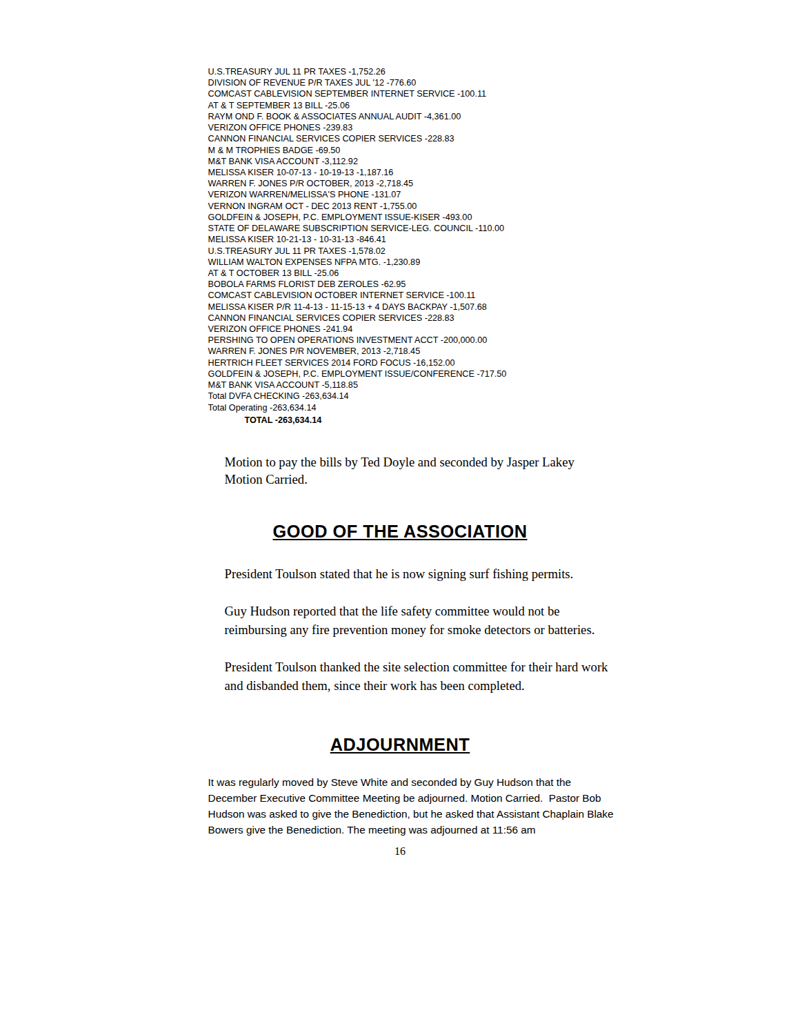U.S.TREASURY JUL 11 PR TAXES -1,752.26
DIVISION OF REVENUE P/R TAXES JUL '12 -776.60
COMCAST CABLEVISION SEPTEMBER INTERNET SERVICE -100.11
AT & T SEPTEMBER 13 BILL -25.06
RAYM OND F. BOOK & ASSOCIATES ANNUAL AUDIT -4,361.00
VERIZON OFFICE PHONES -239.83
CANNON FINANCIAL SERVICES COPIER SERVICES -228.83
M & M TROPHIES BADGE -69.50
M&T BANK VISA ACCOUNT -3,112.92
MELISSA KISER 10-07-13 - 10-19-13 -1,187.16
WARREN F. JONES P/R OCTOBER, 2013 -2,718.45
VERIZON WARREN/MELISSA'S PHONE -131.07
VERNON INGRAM OCT - DEC 2013 RENT -1,755.00
GOLDFEIN & JOSEPH, P.C. EMPLOYMENT ISSUE-KISER -493.00
STATE OF DELAWARE SUBSCRIPTION SERVICE-LEG. COUNCIL -110.00
MELISSA KISER 10-21-13 - 10-31-13 -846.41
U.S.TREASURY JUL 11 PR TAXES -1,578.02
WILLIAM WALTON EXPENSES NFPA MTG. -1,230.89
AT & T OCTOBER 13 BILL -25.06
BOBOLA FARMS FLORIST DEB ZEROLES -62.95
COMCAST CABLEVISION OCTOBER INTERNET SERVICE -100.11
MELISSA KISER P/R 11-4-13 - 11-15-13 + 4 DAYS BACKPAY -1,507.68
CANNON FINANCIAL SERVICES COPIER SERVICES -228.83
VERIZON OFFICE PHONES -241.94
PERSHING TO OPEN OPERATIONS INVESTMENT ACCT -200,000.00
WARREN F. JONES P/R NOVEMBER, 2013 -2,718.45
HERTRICH FLEET SERVICES 2014 FORD FOCUS -16,152.00
GOLDFEIN & JOSEPH, P.C. EMPLOYMENT ISSUE/CONFERENCE -717.50
M&T BANK VISA ACCOUNT -5,118.85
Total DVFA CHECKING -263,634.14
Total Operating -263,634.14
TOTAL -263,634.14
Motion to pay the bills by Ted Doyle and seconded by Jasper Lakey Motion Carried.
GOOD OF THE ASSOCIATION
President Toulson stated that he is now signing surf fishing permits.
Guy Hudson reported that the life safety committee would not be reimbursing any fire prevention money for smoke detectors or batteries.
President Toulson thanked the site selection committee for their hard work and disbanded them, since their work has been completed.
ADJOURNMENT
It was regularly moved by Steve White and seconded by Guy Hudson that the December Executive Committee Meeting be adjourned. Motion Carried. Pastor Bob Hudson was asked to give the Benediction, but he asked that Assistant Chaplain Blake Bowers give the Benediction. The meeting was adjourned at 11:56 am
16